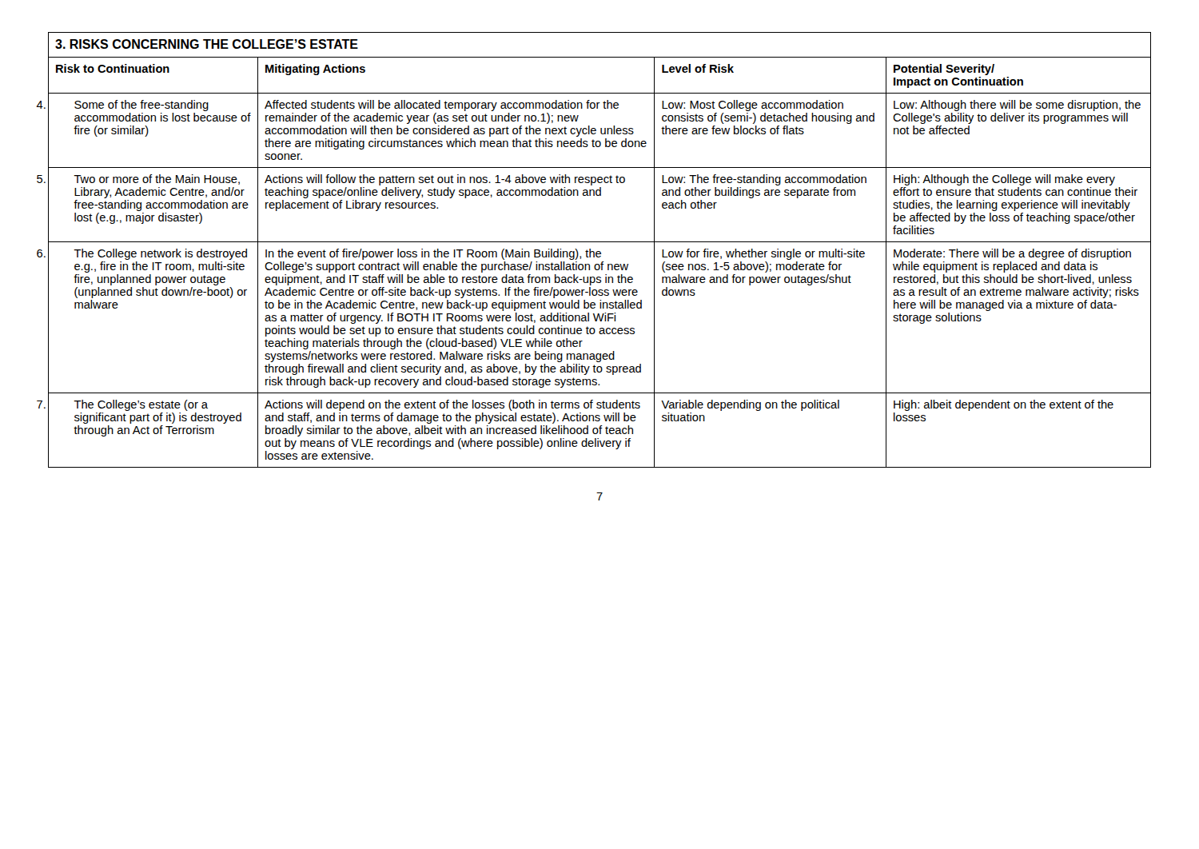3. RISKS CONCERNING THE COLLEGE’S ESTATE
| Risk to Continuation | Mitigating Actions | Level of Risk | Potential Severity/ Impact on Continuation |
| --- | --- | --- | --- |
| 4. Some of the free-standing accommodation is lost because of fire (or similar) | Affected students will be allocated temporary accommodation for the remainder of the academic year (as set out under no.1); new accommodation will then be considered as part of the next cycle unless there are mitigating circumstances which mean that this needs to be done sooner. | Low: Most College accommodation consists of (semi-) detached housing and there are few blocks of flats | Low: Although there will be some disruption, the College's ability to deliver its programmes will not be affected |
| 5. Two or more of the Main House, Library, Academic Centre, and/or free-standing accommodation are lost (e.g., major disaster) | Actions will follow the pattern set out in nos. 1-4 above with respect to teaching space/online delivery, study space, accommodation and replacement of Library resources. | Low: The free-standing accommodation and other buildings are separate from each other | High: Although the College will make every effort to ensure that students can continue their studies, the learning experience will inevitably be affected by the loss of teaching space/other facilities |
| 6. The College network is destroyed e.g., fire in the IT room, multi-site fire, unplanned power outage (unplanned shut down/re-boot) or malware | In the event of fire/power loss in the IT Room (Main Building), the College’s support contract will enable the purchase/ installation of new equipment, and IT staff will be able to restore data from back-ups in the Academic Centre or off-site back-up systems. If the fire/power-loss were to be in the Academic Centre, new back-up equipment would be installed as a matter of urgency. If BOTH IT Rooms were lost, additional WiFi points would be set up to ensure that students could continue to access teaching materials through the (cloud-based) VLE while other systems/networks were restored. Malware risks are being managed through firewall and client security and, as above, by the ability to spread risk through back-up recovery and cloud-based storage systems. | Low for fire, whether single or multi-site (see nos. 1-5 above); moderate for malware and for power outages/shut downs | Moderate: There will be a degree of disruption while equipment is replaced and data is restored, but this should be short-lived, unless as a result of an extreme malware activity; risks here will be managed via a mixture of data-storage solutions |
| 7. The College’s estate (or a significant part of it) is destroyed through an Act of Terrorism | Actions will depend on the extent of the losses (both in terms of students and staff, and in terms of damage to the physical estate). Actions will be broadly similar to the above, albeit with an increased likelihood of teach out by means of VLE recordings and (where possible) online delivery if losses are extensive. | Variable depending on the political situation | High: albeit dependent on the extent of the losses |
7